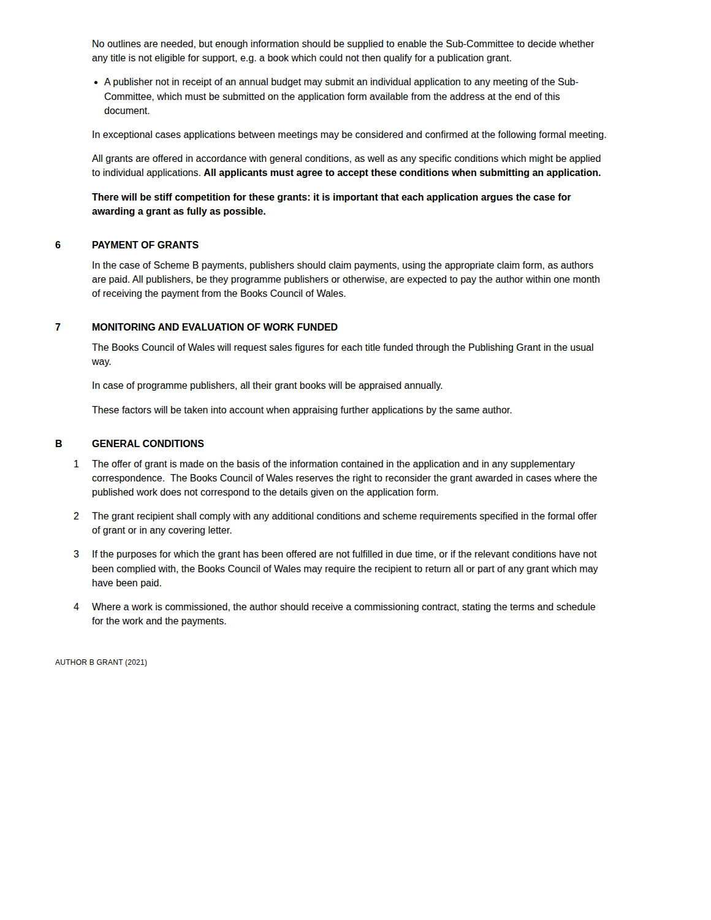No outlines are needed, but enough information should be supplied to enable the Sub-Committee to decide whether any title is not eligible for support, e.g. a book which could not then qualify for a publication grant.
A publisher not in receipt of an annual budget may submit an individual application to any meeting of the Sub-Committee, which must be submitted on the application form available from the address at the end of this document.
In exceptional cases applications between meetings may be considered and confirmed at the following formal meeting.
All grants are offered in accordance with general conditions, as well as any specific conditions which might be applied to individual applications. All applicants must agree to accept these conditions when submitting an application.
There will be stiff competition for these grants: it is important that each application argues the case for awarding a grant as fully as possible.
6 PAYMENT OF GRANTS
In the case of Scheme B payments, publishers should claim payments, using the appropriate claim form, as authors are paid. All publishers, be they programme publishers or otherwise, are expected to pay the author within one month of receiving the payment from the Books Council of Wales.
7 MONITORING AND EVALUATION OF WORK FUNDED
The Books Council of Wales will request sales figures for each title funded through the Publishing Grant in the usual way.
In case of programme publishers, all their grant books will be appraised annually.
These factors will be taken into account when appraising further applications by the same author.
B GENERAL CONDITIONS
1 The offer of grant is made on the basis of the information contained in the application and in any supplementary correspondence. The Books Council of Wales reserves the right to reconsider the grant awarded in cases where the published work does not correspond to the details given on the application form.
2 The grant recipient shall comply with any additional conditions and scheme requirements specified in the formal offer of grant or in any covering letter.
3 If the purposes for which the grant has been offered are not fulfilled in due time, or if the relevant conditions have not been complied with, the Books Council of Wales may require the recipient to return all or part of any grant which may have been paid.
4 Where a work is commissioned, the author should receive a commissioning contract, stating the terms and schedule for the work and the payments.
AUTHOR B GRANT (2021)